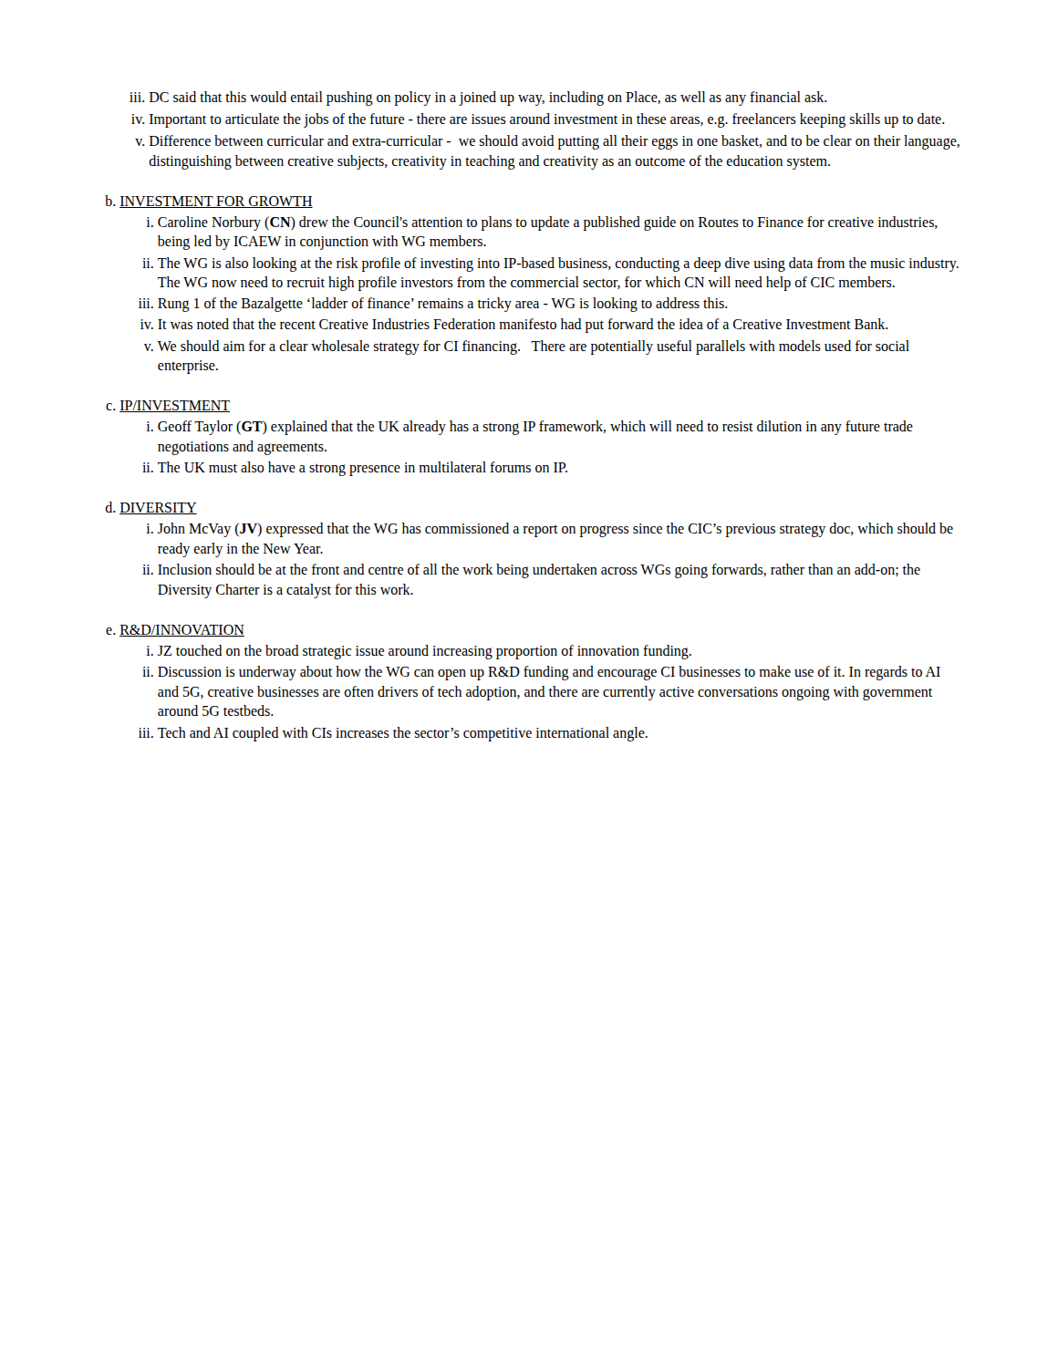DC said that this would entail pushing on policy in a joined up way, including on Place, as well as any financial ask.
Important to articulate the jobs of the future - there are issues around investment in these areas, e.g. freelancers keeping skills up to date.
Difference between curricular and extra-curricular - we should avoid putting all their eggs in one basket, and to be clear on their language, distinguishing between creative subjects, creativity in teaching and creativity as an outcome of the education system.
Investment for Growth
Caroline Norbury (CN) drew the Council's attention to plans to update a published guide on Routes to Finance for creative industries, being led by ICAEW in conjunction with WG members.
The WG is also looking at the risk profile of investing into IP-based business, conducting a deep dive using data from the music industry. The WG now need to recruit high profile investors from the commercial sector, for which CN will need help of CIC members.
Rung 1 of the Bazalgette ‘ladder of finance’ remains a tricky area - WG is looking to address this.
It was noted that the recent Creative Industries Federation manifesto had put forward the idea of a Creative Investment Bank.
We should aim for a clear wholesale strategy for CI financing. There are potentially useful parallels with models used for social enterprise.
IP/Investment
Geoff Taylor (GT) explained that the UK already has a strong IP framework, which will need to resist dilution in any future trade negotiations and agreements.
The UK must also have a strong presence in multilateral forums on IP.
Diversity
John McVay (JV) expressed that the WG has commissioned a report on progress since the CIC’s previous strategy doc, which should be ready early in the New Year.
Inclusion should be at the front and centre of all the work being undertaken across WGs going forwards, rather than an add-on; the Diversity Charter is a catalyst for this work.
R&D/Innovation
JZ touched on the broad strategic issue around increasing proportion of innovation funding.
Discussion is underway about how the WG can open up R&D funding and encourage CI businesses to make use of it. In regards to AI and 5G, creative businesses are often drivers of tech adoption, and there are currently active conversations ongoing with government around 5G testbeds.
Tech and AI coupled with CIs increases the sector’s competitive international angle.